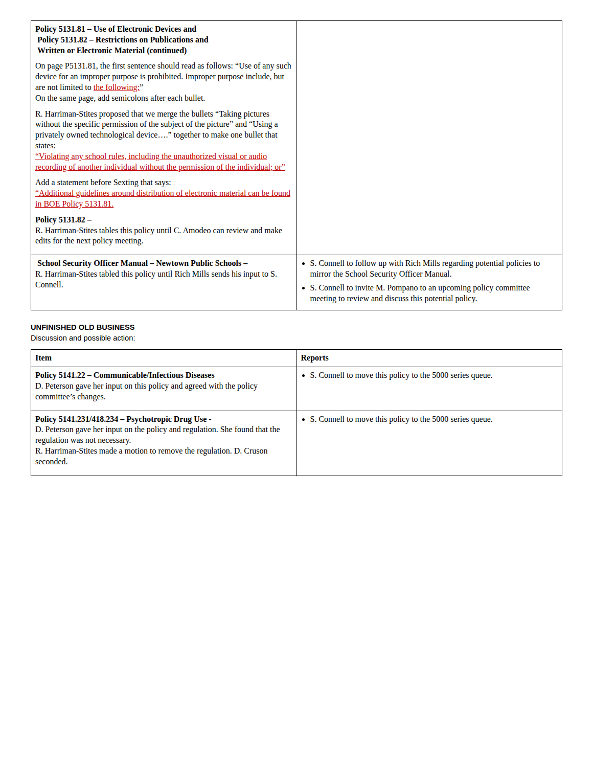| Policy 5131.81 – Use of Electronic Devices and Policy 5131.82 – Restrictions on Publications and Written or Electronic Material (continued) On page P5131.81, the first sentence should read as follows: “Use of any such device for an improper purpose is prohibited. Improper purpose include, but are not limited to the following: ” On the same page, add semicolons after each bullet. R. Harriman-Stites proposed that we merge the bullets “Taking pictures without the specific permission of the subject of the picture” and “Using a privately owned technological device….” together to make one bullet that states: “Violating any school rules, including the unauthorized visual or audio recording of another individual without the permission of the individual; or” Add a statement before Sexting that says: “Additional guidelines around distribution of electronic material can be found in BOE Policy 5131.81. Policy 5131.82 – R. Harriman-Stites tables this policy until C. Amodeo can review and make edits for the next policy meeting. | |
| School Security Officer Manual – Newtown Public Schools – R. Harriman-Stites tabled this policy until Rich Mills sends his input to S. Connell. | S. Connell to follow up with Rich Mills regarding potential policies to mirror the School Security Officer Manual. S. Connell to invite M. Pompano to an upcoming policy committee meeting to review and discuss this potential policy. |
UNFINISHED OLD BUSINESS
Discussion and possible action:
| Item | Reports |
| --- | --- |
| Policy 5141.22 – Communicable/Infectious Diseases D. Peterson gave her input on this policy and agreed with the policy committee’s changes. | S. Connell to move this policy to the 5000 series queue. |
| Policy 5141.231/418.234 – Psychotropic Drug Use - D. Peterson gave her input on the policy and regulation. She found that the regulation was not necessary. R. Harriman-Stites made a motion to remove the regulation. D. Cruson seconded. | S. Connell to move this policy to the 5000 series queue. |